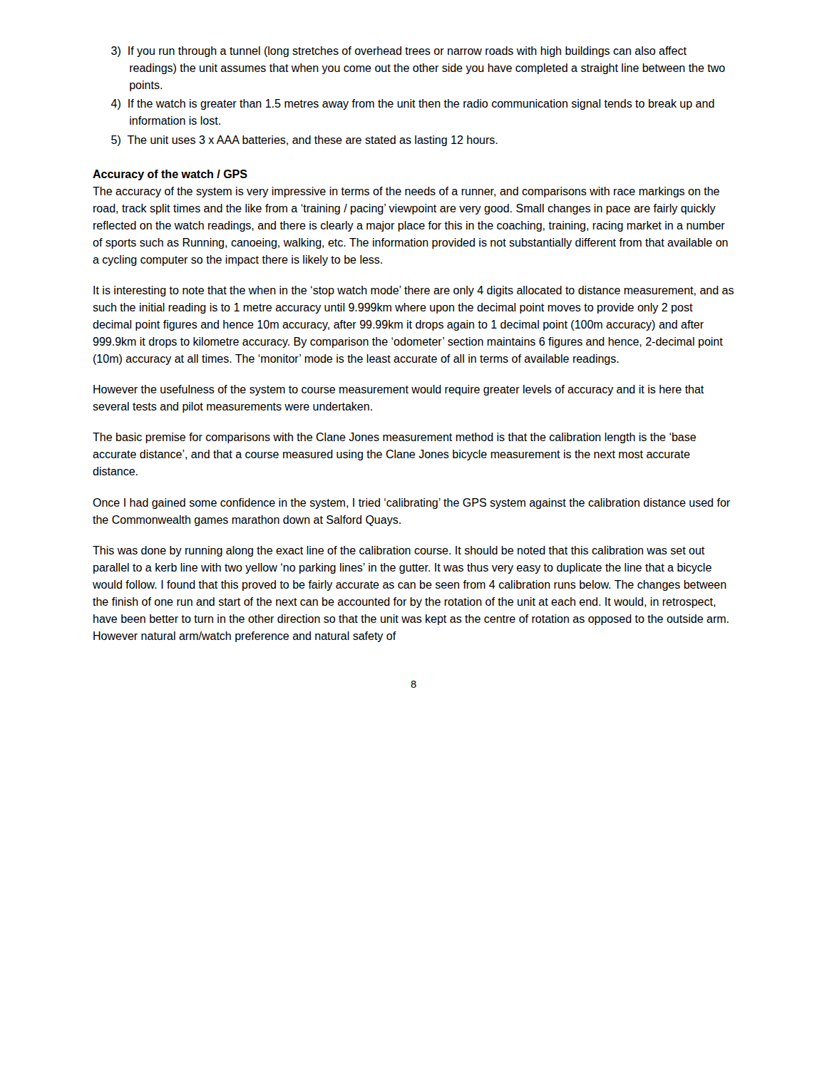3) If you run through a tunnel (long stretches of overhead trees or narrow roads with high buildings can also affect readings) the unit assumes that when you come out the other side you have completed a straight line between the two points.
4) If the watch is greater than 1.5 metres away from the unit then the radio communication signal tends to break up and information is lost.
5) The unit uses 3 x AAA batteries, and these are stated as lasting 12 hours.
Accuracy of the watch / GPS
The accuracy of the system is very impressive in terms of the needs of a runner, and comparisons with race markings on the road, track split times and the like from a ‘training / pacing’ viewpoint are very good. Small changes in pace are fairly quickly reflected on the watch readings, and there is clearly a major place for this in the coaching, training, racing market in a number of sports such as Running, canoeing, walking, etc. The information provided is not substantially different from that available on a cycling computer so the impact there is likely to be less.
It is interesting to note that the when in the ‘stop watch mode’ there are only 4 digits allocated to distance measurement, and as such the initial reading is to 1 metre accuracy until 9.999km where upon the decimal point moves to provide only 2 post decimal point figures and hence 10m accuracy, after 99.99km it drops again to 1 decimal point (100m accuracy) and after 999.9km it drops to kilometre accuracy. By comparison the ‘odometer’ section maintains 6 figures and hence, 2-decimal point (10m) accuracy at all times. The ‘monitor’ mode is the least accurate of all in terms of available readings.
However the usefulness of the system to course measurement would require greater levels of accuracy and it is here that several tests and pilot measurements were undertaken.
The basic premise for comparisons with the Clane Jones measurement method is that the calibration length is the ‘base accurate distance’, and that a course measured using the Clane Jones bicycle measurement is the next most accurate distance.
Once I had gained some confidence in the system, I tried ‘calibrating’ the GPS system against the calibration distance used for the Commonwealth games marathon down at Salford Quays.
This was done by running along the exact line of the calibration course. It should be noted that this calibration was set out parallel to a kerb line with two yellow ‘no parking lines’ in the gutter. It was thus very easy to duplicate the line that a bicycle would follow. I found that this proved to be fairly accurate as can be seen from 4 calibration runs below. The changes between the finish of one run and start of the next can be accounted for by the rotation of the unit at each end. It would, in retrospect, have been better to turn in the other direction so that the unit was kept as the centre of rotation as opposed to the outside arm. However natural arm/watch preference and natural safety of
8